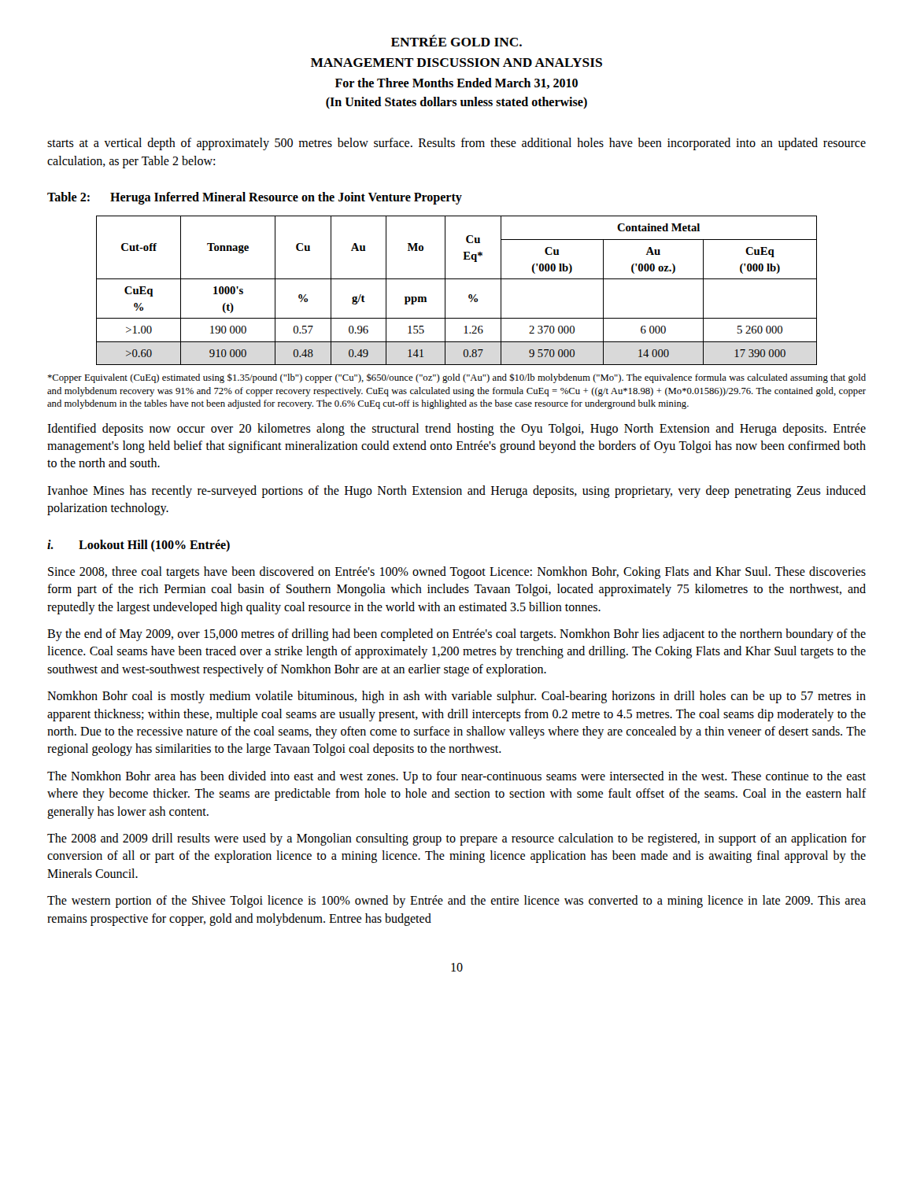ENTRÉE GOLD INC.
MANAGEMENT DISCUSSION AND ANALYSIS
For the Three Months Ended March 31, 2010
(In United States dollars unless stated otherwise)
starts at a vertical depth of approximately 500 metres below surface. Results from these additional holes have been incorporated into an updated resource calculation, as per Table 2 below:
Table 2: Heruga Inferred Mineral Resource on the Joint Venture Property
| Cut-off | Tonnage | Cu | Au | Mo | Cu Eq* | Contained Metal |
| --- | --- | --- | --- | --- | --- | --- |
| Cu ('000 lb) | Au ('000 oz.) | CuEq ('000 lb) |
| CuEq % | 1000's (t) | % | g/t | ppm | % | | | |
| >1.00 | 190 000 | 0.57 | 0.96 | 155 | 1.26 | 2 370 000 | 6 000 | 5 260 000 |
| >0.60 | 910 000 | 0.48 | 0.49 | 141 | 0.87 | 9 570 000 | 14 000 | 17 390 000 |
*Copper Equivalent (CuEq) estimated using $1.35/pound ("lb") copper ("Cu"), $650/ounce ("oz") gold ("Au") and $10/lb molybdenum ("Mo"). The equivalence formula was calculated assuming that gold and molybdenum recovery was 91% and 72% of copper recovery respectively. CuEq was calculated using the formula CuEq = %Cu + ((g/t Au*18.98) + (Mo*0.01586))/29.76. The contained gold, copper and molybdenum in the tables have not been adjusted for recovery. The 0.6% CuEq cut-off is highlighted as the base case resource for underground bulk mining.
Identified deposits now occur over 20 kilometres along the structural trend hosting the Oyu Tolgoi, Hugo North Extension and Heruga deposits. Entrée management's long held belief that significant mineralization could extend onto Entrée's ground beyond the borders of Oyu Tolgoi has now been confirmed both to the north and south.
Ivanhoe Mines has recently re-surveyed portions of the Hugo North Extension and Heruga deposits, using proprietary, very deep penetrating Zeus induced polarization technology.
i. Lookout Hill (100% Entrée)
Since 2008, three coal targets have been discovered on Entrée's 100% owned Togoot Licence: Nomkhon Bohr, Coking Flats and Khar Suul. These discoveries form part of the rich Permian coal basin of Southern Mongolia which includes Tavaan Tolgoi, located approximately 75 kilometres to the northwest, and reputedly the largest undeveloped high quality coal resource in the world with an estimated 3.5 billion tonnes.
By the end of May 2009, over 15,000 metres of drilling had been completed on Entrée's coal targets. Nomkhon Bohr lies adjacent to the northern boundary of the licence. Coal seams have been traced over a strike length of approximately 1,200 metres by trenching and drilling. The Coking Flats and Khar Suul targets to the southwest and west-southwest respectively of Nomkhon Bohr are at an earlier stage of exploration.
Nomkhon Bohr coal is mostly medium volatile bituminous, high in ash with variable sulphur. Coal-bearing horizons in drill holes can be up to 57 metres in apparent thickness; within these, multiple coal seams are usually present, with drill intercepts from 0.2 metre to 4.5 metres. The coal seams dip moderately to the north. Due to the recessive nature of the coal seams, they often come to surface in shallow valleys where they are concealed by a thin veneer of desert sands. The regional geology has similarities to the large Tavaan Tolgoi coal deposits to the northwest.
The Nomkhon Bohr area has been divided into east and west zones. Up to four near-continuous seams were intersected in the west. These continue to the east where they become thicker. The seams are predictable from hole to hole and section to section with some fault offset of the seams. Coal in the eastern half generally has lower ash content.
The 2008 and 2009 drill results were used by a Mongolian consulting group to prepare a resource calculation to be registered, in support of an application for conversion of all or part of the exploration licence to a mining licence. The mining licence application has been made and is awaiting final approval by the Minerals Council.
The western portion of the Shivee Tolgoi licence is 100% owned by Entrée and the entire licence was converted to a mining licence in late 2009. This area remains prospective for copper, gold and molybdenum. Entree has budgeted
10